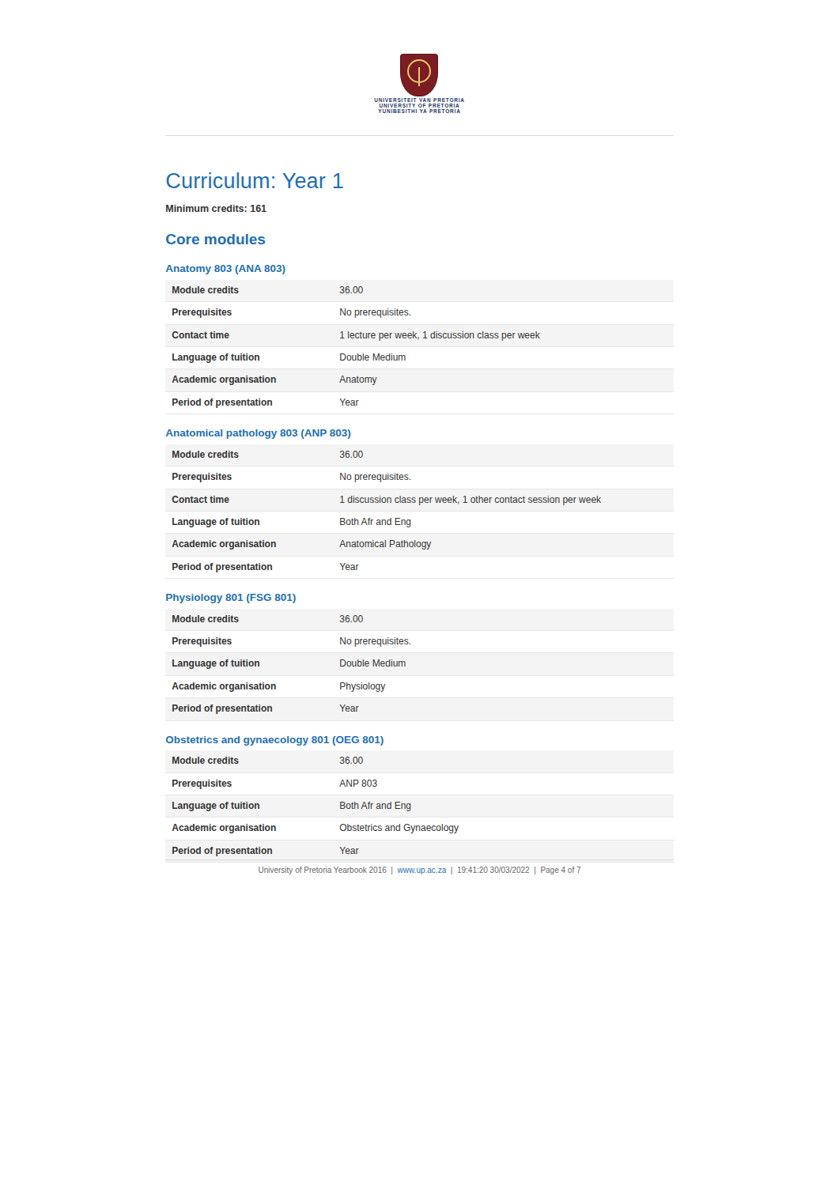Universiteit van Pretoria University of Pretoria Yunibesithi ya Pretoria
Curriculum: Year 1
Minimum credits: 161
Core modules
Anatomy 803 (ANA 803)
| Module credits | 36.00 |
| Prerequisites | No prerequisites. |
| Contact time | 1 lecture per week, 1 discussion class per week |
| Language of tuition | Double Medium |
| Academic organisation | Anatomy |
| Period of presentation | Year |
Anatomical pathology 803 (ANP 803)
| Module credits | 36.00 |
| Prerequisites | No prerequisites. |
| Contact time | 1 discussion class per week, 1 other contact session per week |
| Language of tuition | Both Afr and Eng |
| Academic organisation | Anatomical Pathology |
| Period of presentation | Year |
Physiology 801 (FSG 801)
| Module credits | 36.00 |
| Prerequisites | No prerequisites. |
| Language of tuition | Double Medium |
| Academic organisation | Physiology |
| Period of presentation | Year |
Obstetrics and gynaecology 801 (OEG 801)
| Module credits | 36.00 |
| Prerequisites | ANP 803 |
| Language of tuition | Both Afr and Eng |
| Academic organisation | Obstetrics and Gynaecology |
| Period of presentation | Year |
University of Pretoria Yearbook 2016 | www.up.ac.za | 19:41:20 30/03/2022 | Page 4 of 7